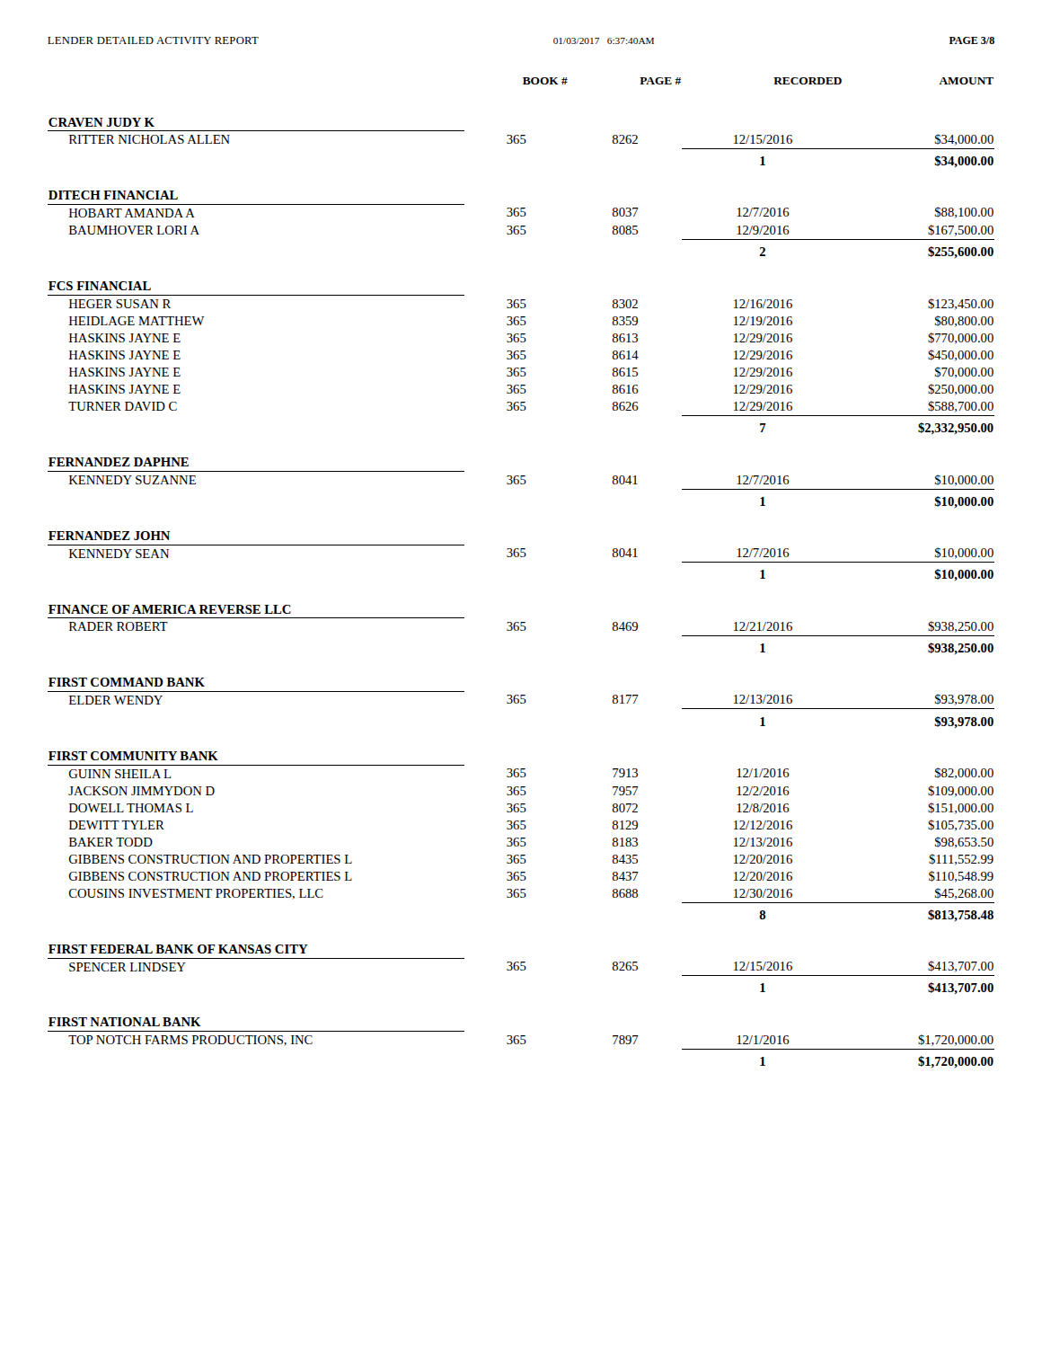LENDER DETAILED ACTIVITY REPORT 01/03/2017 6:37:40AM PAGE 3/8
| | BOOK # | PAGE # | RECORDED | AMOUNT |
| --- | --- | --- | --- | --- |
| CRAVEN JUDY K | | | | |
| RITTER NICHOLAS ALLEN | 365 | 8262 | 12/15/2016 | $34,000.00 |
| | | | 1 | $34,000.00 |
| DITECH FINANCIAL | | | | |
| HOBART AMANDA A | 365 | 8037 | 12/7/2016 | $88,100.00 |
| BAUMHOVER LORI A | 365 | 8085 | 12/9/2016 | $167,500.00 |
| | | | 2 | $255,600.00 |
| FCS FINANCIAL | | | | |
| HEGER SUSAN R | 365 | 8302 | 12/16/2016 | $123,450.00 |
| HEIDLAGE MATTHEW | 365 | 8359 | 12/19/2016 | $80,800.00 |
| HASKINS JAYNE E | 365 | 8613 | 12/29/2016 | $770,000.00 |
| HASKINS JAYNE E | 365 | 8614 | 12/29/2016 | $450,000.00 |
| HASKINS JAYNE E | 365 | 8615 | 12/29/2016 | $70,000.00 |
| HASKINS JAYNE E | 365 | 8616 | 12/29/2016 | $250,000.00 |
| TURNER DAVID C | 365 | 8626 | 12/29/2016 | $588,700.00 |
| | | | 7 | $2,332,950.00 |
| FERNANDEZ DAPHNE | | | | |
| KENNEDY SUZANNE | 365 | 8041 | 12/7/2016 | $10,000.00 |
| | | | 1 | $10,000.00 |
| FERNANDEZ JOHN | | | | |
| KENNEDY SEAN | 365 | 8041 | 12/7/2016 | $10,000.00 |
| | | | 1 | $10,000.00 |
| FINANCE OF AMERICA REVERSE LLC | | | | |
| RADER ROBERT | 365 | 8469 | 12/21/2016 | $938,250.00 |
| | | | 1 | $938,250.00 |
| FIRST COMMAND BANK | | | | |
| ELDER WENDY | 365 | 8177 | 12/13/2016 | $93,978.00 |
| | | | 1 | $93,978.00 |
| FIRST COMMUNITY BANK | | | | |
| GUINN SHEILA L | 365 | 7913 | 12/1/2016 | $82,000.00 |
| JACKSON JIMMYDON D | 365 | 7957 | 12/2/2016 | $109,000.00 |
| DOWELL THOMAS L | 365 | 8072 | 12/8/2016 | $151,000.00 |
| DEWITT TYLER | 365 | 8129 | 12/12/2016 | $105,735.00 |
| BAKER TODD | 365 | 8183 | 12/13/2016 | $98,653.50 |
| GIBBENS CONSTRUCTION AND PROPERTIES L | 365 | 8435 | 12/20/2016 | $111,552.99 |
| GIBBENS CONSTRUCTION AND PROPERTIES L | 365 | 8437 | 12/20/2016 | $110,548.99 |
| COUSINS INVESTMENT PROPERTIES, LLC | 365 | 8688 | 12/30/2016 | $45,268.00 |
| | | | 8 | $813,758.48 |
| FIRST FEDERAL BANK OF KANSAS CITY | | | | |
| SPENCER LINDSEY | 365 | 8265 | 12/15/2016 | $413,707.00 |
| | | | 1 | $413,707.00 |
| FIRST NATIONAL BANK | | | | |
| TOP NOTCH FARMS PRODUCTIONS, INC | 365 | 7897 | 12/1/2016 | $1,720,000.00 |
| | | | 1 | $1,720,000.00 |